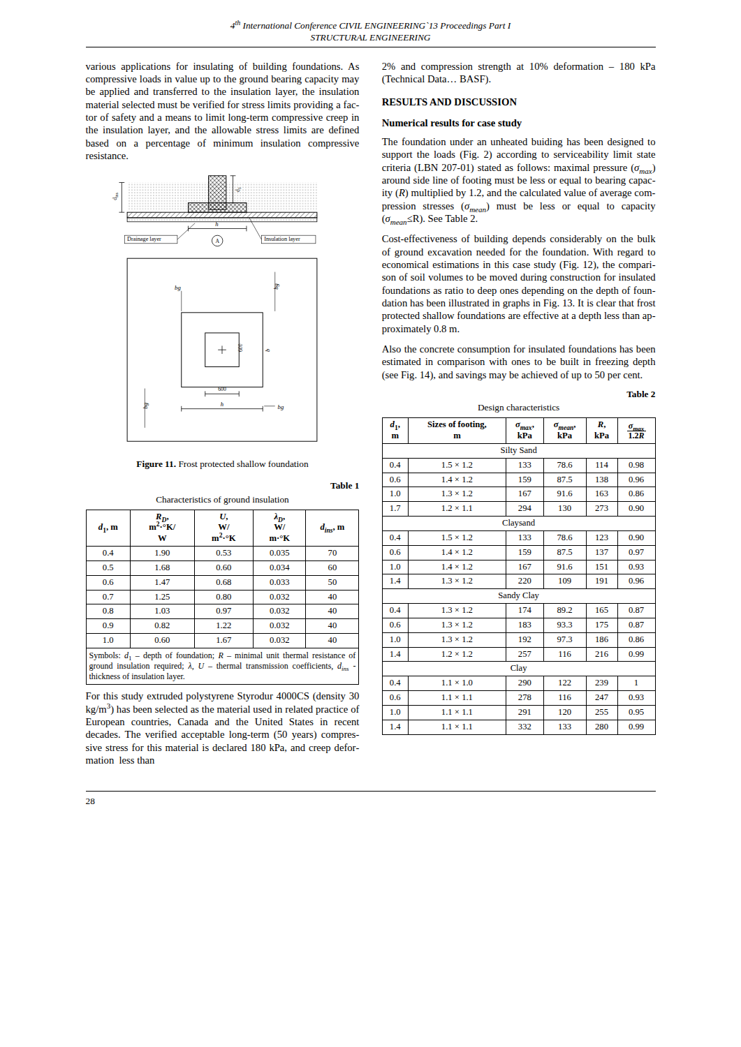4th International Conference CIVIL ENGINEERING`13 Proceedings Part I STRUCTURAL ENGINEERING
various applications for insulating of building foundations. As compressive loads in value up to the ground bearing capacity may be applied and transferred to the insulation layer, the insulation material selected must be verified for stress limits providing a factor of safety and a means to limit long-term compressive creep in the insulation layer, and the allowable stress limits are defined based on a percentage of minimum insulation compressive resistance.
dins d1 h Drainage layer Insulation layer A 600 b 600 h bg bg bg bg
Figure 11. Frost protected shallow foundation
Table 1
Characteristics of ground insulation
| d 1 , m | R D , m 2 ·°K/ W | U , W/ m 2 ·°K | λ D , W/ m·°K | d ins , m |
| --- | --- | --- | --- | --- |
| 0.4 | 1.90 | 0.53 | 0.035 | 70 |
| 0.5 | 1.68 | 0.60 | 0.034 | 60 |
| 0.6 | 1.47 | 0.68 | 0.033 | 50 |
| 0.7 | 1.25 | 0.80 | 0.032 | 40 |
| 0.8 | 1.03 | 0.97 | 0.032 | 40 |
| 0.9 | 0.82 | 1.22 | 0.032 | 40 |
| 1.0 | 0.60 | 1.67 | 0.032 | 40 |
| Symbols: d 1 – depth of foundation; R – minimal unit thermal resistance of ground insulation required; λ , U – thermal transmission coefficients, d ins - thickness of insulation layer. |
For this study extruded polystyrene Styrodur 4000CS (density 30 kg/m3) has been selected as the material used in related practice of European countries, Canada and the United States in recent decades. The verified acceptable long-term (50 years) compressive stress for this material is declared 180 kPa, and creep deformation less than
2% and compression strength at 10% deformation – 180 kPa (Technical Data… BASF).
RESULTS AND DISCUSSION
Numerical results for case study
The foundation under an unheated buiding has been designed to support the loads (Fig. 2) according to serviceability limit state criteria (LBN 207-01) stated as follows: maximal pressure (σmax) around side line of footing must be less or equal to bearing capacity (R) multiplied by 1.2, and the calculated value of average compression stresses (σmean) must be less or equal to capacity (σmean≤R). See Table 2.
Cost-effectiveness of building depends considerably on the bulk of ground excavation needed for the foundation. With regard to economical estimations in this case study (Fig. 12), the comparison of soil volumes to be moved during construction for insulated foundations as ratio to deep ones depending on the depth of foundation has been illustrated in graphs in Fig. 13. It is clear that frost protected shallow foundations are effective at a depth less than approximately 0.8 m.
Also the concrete consumption for insulated foundations has been estimated in comparison with ones to be built in freezing depth (see Fig. 14), and savings may be achieved of up to 50 per cent.
Table 2
Design characteristics
| d 1 , m | Sizes of footing, m | σ max , kPa | σ mean , kPa | R , kPa | σ max 1.2 R |
| --- | --- | --- | --- | --- | --- |
| Silty Sand |
| 0.4 | 1.5 × 1.2 | 133 | 78.6 | 114 | 0.98 |
| 0.6 | 1.4 × 1.2 | 159 | 87.5 | 138 | 0.96 |
| 1.0 | 1.3 × 1.2 | 167 | 91.6 | 163 | 0.86 |
| 1.7 | 1.2 × 1.1 | 294 | 130 | 273 | 0.90 |
| Claysand |
| 0.4 | 1.5 × 1.2 | 133 | 78.6 | 123 | 0.90 |
| 0.6 | 1.4 × 1.2 | 159 | 87.5 | 137 | 0.97 |
| 1.0 | 1.4 × 1.2 | 167 | 91.6 | 151 | 0.93 |
| 1.4 | 1.3 × 1.2 | 220 | 109 | 191 | 0.96 |
| Sandy Clay |
| 0.4 | 1.3 × 1.2 | 174 | 89.2 | 165 | 0.87 |
| 0.6 | 1.3 × 1.2 | 183 | 93.3 | 175 | 0.87 |
| 1.0 | 1.3 × 1.2 | 192 | 97.3 | 186 | 0.86 |
| 1.4 | 1.2 × 1.2 | 257 | 116 | 216 | 0.99 |
| Clay |
| 0.4 | 1.1 × 1.0 | 290 | 122 | 239 | 1 |
| 0.6 | 1.1 × 1.1 | 278 | 116 | 247 | 0.93 |
| 1.0 | 1.1 × 1.1 | 291 | 120 | 255 | 0.95 |
| 1.4 | 1.1 × 1.1 | 332 | 133 | 280 | 0.99 |
28